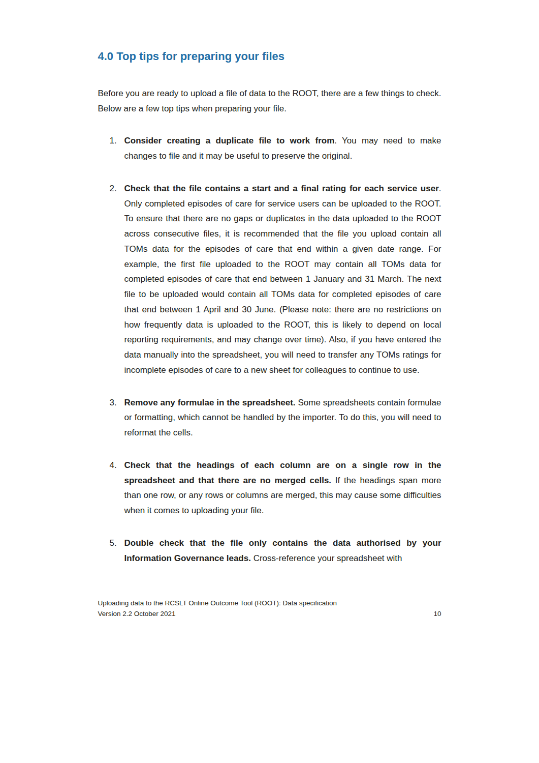4.0 Top tips for preparing your files
Before you are ready to upload a file of data to the ROOT, there are a few things to check. Below are a few top tips when preparing your file.
Consider creating a duplicate file to work from. You may need to make changes to file and it may be useful to preserve the original.
Check that the file contains a start and a final rating for each service user. Only completed episodes of care for service users can be uploaded to the ROOT. To ensure that there are no gaps or duplicates in the data uploaded to the ROOT across consecutive files, it is recommended that the file you upload contain all TOMs data for the episodes of care that end within a given date range. For example, the first file uploaded to the ROOT may contain all TOMs data for completed episodes of care that end between 1 January and 31 March. The next file to be uploaded would contain all TOMs data for completed episodes of care that end between 1 April and 30 June. (Please note: there are no restrictions on how frequently data is uploaded to the ROOT, this is likely to depend on local reporting requirements, and may change over time). Also, if you have entered the data manually into the spreadsheet, you will need to transfer any TOMs ratings for incomplete episodes of care to a new sheet for colleagues to continue to use.
Remove any formulae in the spreadsheet. Some spreadsheets contain formulae or formatting, which cannot be handled by the importer. To do this, you will need to reformat the cells.
Check that the headings of each column are on a single row in the spreadsheet and that there are no merged cells. If the headings span more than one row, or any rows or columns are merged, this may cause some difficulties when it comes to uploading your file.
Double check that the file only contains the data authorised by your Information Governance leads. Cross-reference your spreadsheet with
Uploading data to the RCSLT Online Outcome Tool (ROOT): Data specification
Version 2.2 October 2021 10